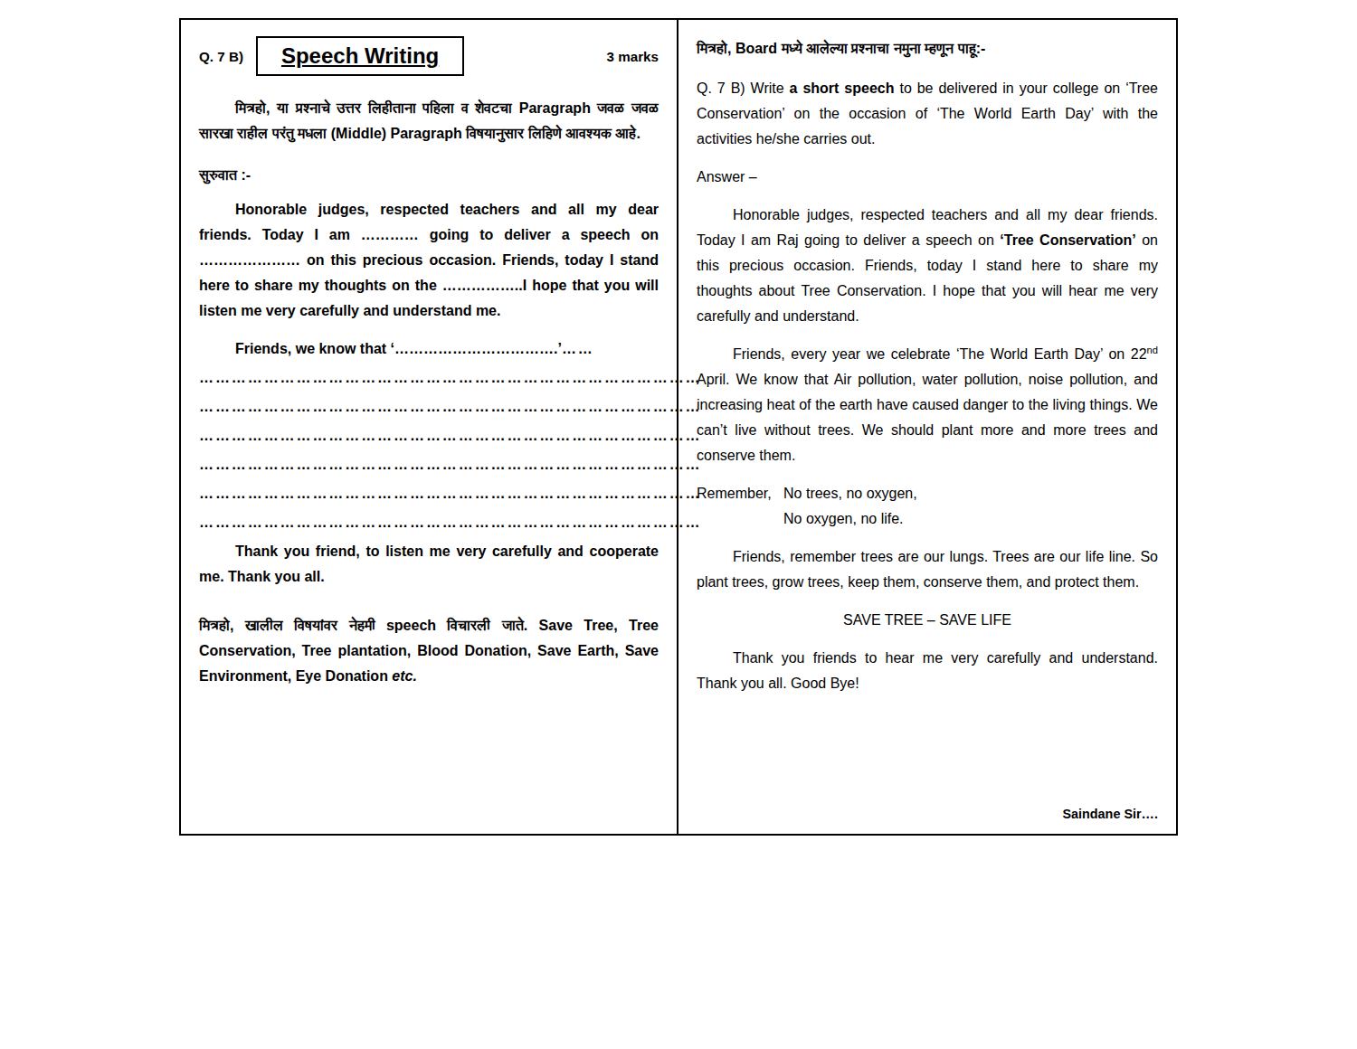Q. 7 B) Speech Writing 3 marks
मित्रहो, या प्रश्नाचे उत्तर लिहीताना पहिला व शेवटचा Paragraph जवळ जवळ सारखा राहील परंतु मधला (Middle) Paragraph विषयानुसार लिहिणे आवश्यक आहे.
सुरुवात :-
Honorable judges, respected teachers and all my dear friends. Today I am ………… going to deliver a speech on ………………… on this precious occasion. Friends, today I stand here to share my thoughts on the ……………..I hope that you will listen me very carefully and understand me.
Friends, we know that ‘…………………………….’……
…………………………………………………………………………………
…………………………………………………………………………………
…………………………………………………………………………………
…………………………………………………………………………………
…………………………………………………………………………………
…………………………………………………………………………………
Thank you friend, to listen me very carefully and cooperate me. Thank you all.
मित्रहो, खालील विषयांवर नेहमी speech विचारली जाते. Save Tree, Tree Conservation, Tree plantation, Blood Donation, Save Earth, Save Environment, Eye Donation etc.
मित्रहो, Board मध्ये आलेल्या प्रश्नाचा नमुना म्हणून पाहू:-
Q. 7 B) Write a short speech to be delivered in your college on ‘Tree Conservation’ on the occasion of ‘The World Earth Day’ with the activities he/she carries out.
Answer –
Honorable judges, respected teachers and all my dear friends. Today I am Raj going to deliver a speech on ‘Tree Conservation’ on this precious occasion. Friends, today I stand here to share my thoughts about Tree Conservation. I hope that you will hear me very carefully and understand.
Friends, every year we celebrate ‘The World Earth Day’ on 22nd April. We know that Air pollution, water pollution, noise pollution, and increasing heat of the earth have caused danger to the living things. We can’t live without trees. We should plant more and more trees and conserve them.
Remember, No trees, no oxygen, No oxygen, no life.
Friends, remember trees are our lungs. Trees are our life line. So plant trees, grow trees, keep them, conserve them, and protect them.
SAVE TREE – SAVE LIFE
Thank you friends to hear me very carefully and understand. Thank you all. Good Bye!
Saindane Sir….